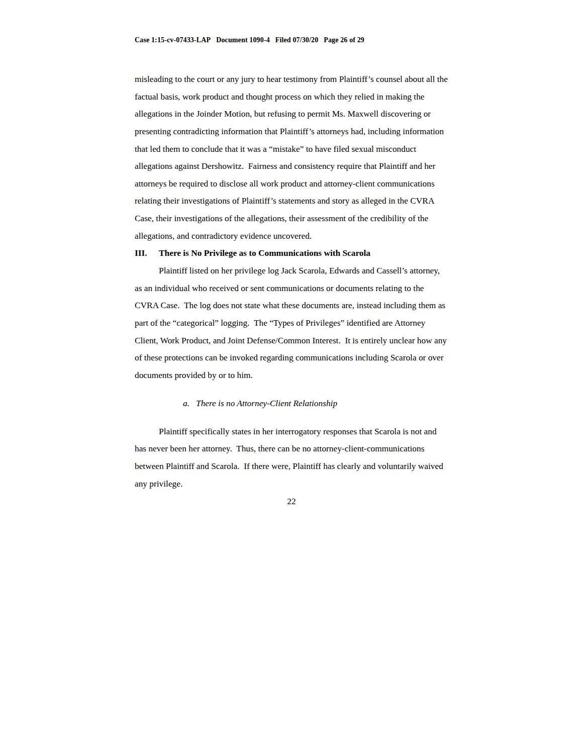Case 1:15-cv-07433-LAP Document 1090-4 Filed 07/30/20 Page 26 of 29
misleading to the court or any jury to hear testimony from Plaintiff’s counsel about all the factual basis, work product and thought process on which they relied in making the allegations in the Joinder Motion, but refusing to permit Ms. Maxwell discovering or presenting contradicting information that Plaintiff’s attorneys had, including information that led them to conclude that it was a “mistake” to have filed sexual misconduct allegations against Dershowitz. Fairness and consistency require that Plaintiff and her attorneys be required to disclose all work product and attorney-client communications relating their investigations of Plaintiff’s statements and story as alleged in the CVRA Case, their investigations of the allegations, their assessment of the credibility of the allegations, and contradictory evidence uncovered.
III. There is No Privilege as to Communications with Scarola
Plaintiff listed on her privilege log Jack Scarola, Edwards and Cassell’s attorney, as an individual who received or sent communications or documents relating to the CVRA Case. The log does not state what these documents are, instead including them as part of the “categorical” logging. The “Types of Privileges” identified are Attorney Client, Work Product, and Joint Defense/Common Interest. It is entirely unclear how any of these protections can be invoked regarding communications including Scarola or over documents provided by or to him.
a. There is no Attorney-Client Relationship
Plaintiff specifically states in her interrogatory responses that Scarola is not and has never been her attorney. Thus, there can be no attorney-client-communications between Plaintiff and Scarola. If there were, Plaintiff has clearly and voluntarily waived any privilege.
22